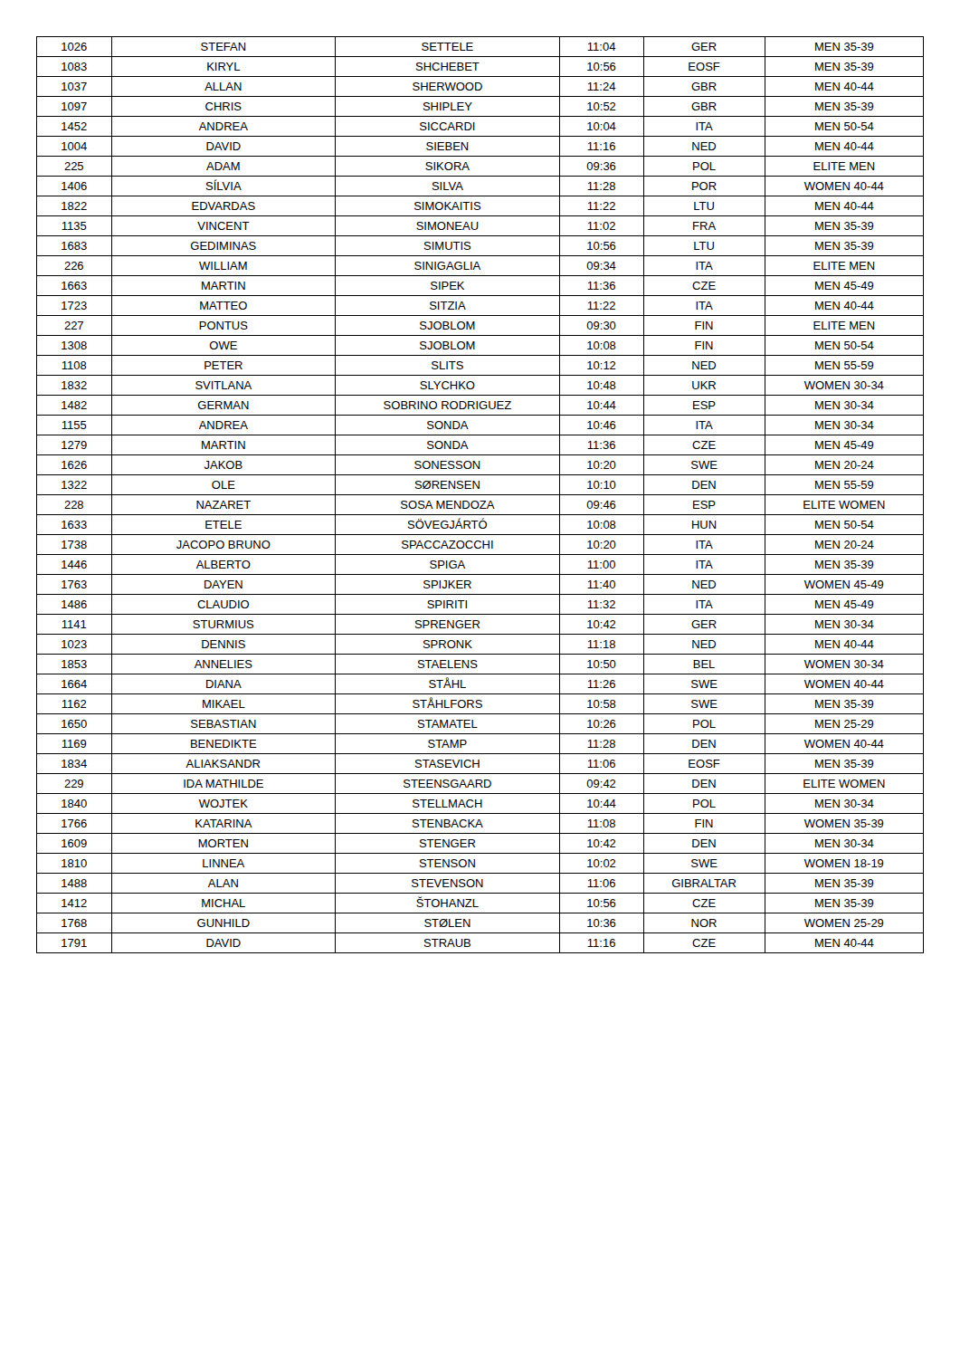| 1026 | STEFAN | SETTELE | 11:04 | GER | MEN 35-39 |
| 1083 | KIRYL | SHCHEBET | 10:56 | EOSF | MEN 35-39 |
| 1037 | ALLAN | SHERWOOD | 11:24 | GBR | MEN 40-44 |
| 1097 | CHRIS | SHIPLEY | 10:52 | GBR | MEN 35-39 |
| 1452 | ANDREA | SICCARDI | 10:04 | ITA | MEN 50-54 |
| 1004 | DAVID | SIEBEN | 11:16 | NED | MEN 40-44 |
| 225 | ADAM | SIKORA | 09:36 | POL | ELITE MEN |
| 1406 | SÍLVIA | SILVA | 11:28 | POR | WOMEN 40-44 |
| 1822 | EDVARDAS | SIMOKAITIS | 11:22 | LTU | MEN 40-44 |
| 1135 | VINCENT | SIMONEAU | 11:02 | FRA | MEN 35-39 |
| 1683 | GEDIMINAS | SIMUTIS | 10:56 | LTU | MEN 35-39 |
| 226 | WILLIAM | SINIGAGLIA | 09:34 | ITA | ELITE MEN |
| 1663 | MARTIN | SIPEK | 11:36 | CZE | MEN 45-49 |
| 1723 | MATTEO | SITZIA | 11:22 | ITA | MEN 40-44 |
| 227 | PONTUS | SJOBLOM | 09:30 | FIN | ELITE MEN |
| 1308 | OWE | SJOBLOM | 10:08 | FIN | MEN 50-54 |
| 1108 | PETER | SLITS | 10:12 | NED | MEN 55-59 |
| 1832 | SVITLANA | SLYCHKO | 10:48 | UKR | WOMEN 30-34 |
| 1482 | GERMAN | SOBRINO RODRIGUEZ | 10:44 | ESP | MEN 30-34 |
| 1155 | ANDREA | SONDA | 10:46 | ITA | MEN 30-34 |
| 1279 | MARTIN | SONDA | 11:36 | CZE | MEN 45-49 |
| 1626 | JAKOB | SONESSON | 10:20 | SWE | MEN 20-24 |
| 1322 | OLE | SØRENSEN | 10:10 | DEN | MEN 55-59 |
| 228 | NAZARET | SOSA MENDOZA | 09:46 | ESP | ELITE WOMEN |
| 1633 | ETELE | SÖVEGJÁRTÓ | 10:08 | HUN | MEN 50-54 |
| 1738 | JACOPO BRUNO | SPACCAZOCCHI | 10:20 | ITA | MEN 20-24 |
| 1446 | ALBERTO | SPIGA | 11:00 | ITA | MEN 35-39 |
| 1763 | DAYEN | SPIJKER | 11:40 | NED | WOMEN 45-49 |
| 1486 | CLAUDIO | SPIRITI | 11:32 | ITA | MEN 45-49 |
| 1141 | STURMIUS | SPRENGER | 10:42 | GER | MEN 30-34 |
| 1023 | DENNIS | SPRONK | 11:18 | NED | MEN 40-44 |
| 1853 | ANNELIES | STAELENS | 10:50 | BEL | WOMEN 30-34 |
| 1664 | DIANA | STÅHL | 11:26 | SWE | WOMEN 40-44 |
| 1162 | MIKAEL | STÅHLFORS | 10:58 | SWE | MEN 35-39 |
| 1650 | SEBASTIAN | STAMATEL | 10:26 | POL | MEN 25-29 |
| 1169 | BENEDIKTE | STAMP | 11:28 | DEN | WOMEN 40-44 |
| 1834 | ALIAKSANDR | STASEVICH | 11:06 | EOSF | MEN 35-39 |
| 229 | IDA MATHILDE | STEENSGAARD | 09:42 | DEN | ELITE WOMEN |
| 1840 | WOJTEK | STELLMACH | 10:44 | POL | MEN 30-34 |
| 1766 | KATARINA | STENBACKA | 11:08 | FIN | WOMEN 35-39 |
| 1609 | MORTEN | STENGER | 10:42 | DEN | MEN 30-34 |
| 1810 | LINNEA | STENSON | 10:02 | SWE | WOMEN 18-19 |
| 1488 | ALAN | STEVENSON | 11:06 | GIBRALTAR | MEN 35-39 |
| 1412 | MICHAL | ŠTOHANZL | 10:56 | CZE | MEN 35-39 |
| 1768 | GUNHILD | STØLEN | 10:36 | NOR | WOMEN 25-29 |
| 1791 | DAVID | STRAUB | 11:16 | CZE | MEN 40-44 |